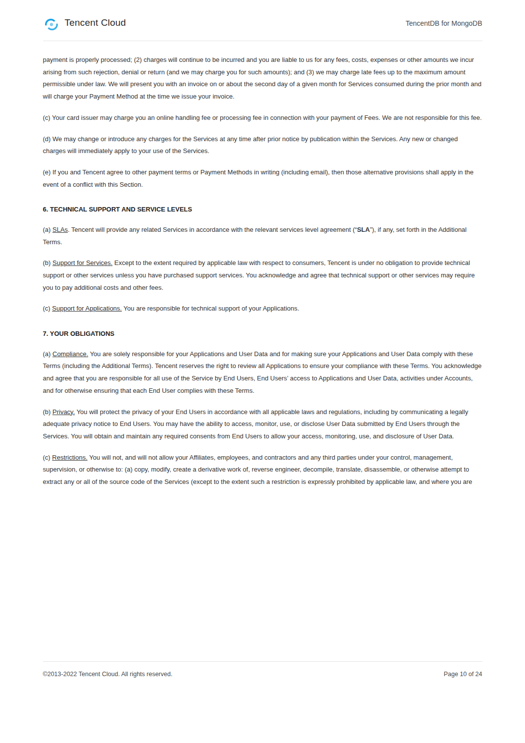Tencent Cloud
TencentDB for MongoDB
payment is properly processed; (2) charges will continue to be incurred and you are liable to us for any fees, costs, expenses or other amounts we incur arising from such rejection, denial or return (and we may charge you for such amounts); and (3) we may charge late fees up to the maximum amount permissible under law. We will present you with an invoice on or about the second day of a given month for Services consumed during the prior month and will charge your Payment Method at the time we issue your invoice.
(c) Your card issuer may charge you an online handling fee or processing fee in connection with your payment of Fees. We are not responsible for this fee.
(d) We may change or introduce any charges for the Services at any time after prior notice by publication within the Services. Any new or changed charges will immediately apply to your use of the Services.
(e) If you and Tencent agree to other payment terms or Payment Methods in writing (including email), then those alternative provisions shall apply in the event of a conflict with this Section.
6. TECHNICAL SUPPORT AND SERVICE LEVELS
(a) SLAs. Tencent will provide any related Services in accordance with the relevant services level agreement (“SLA”), if any, set forth in the Additional Terms.
(b) Support for Services. Except to the extent required by applicable law with respect to consumers, Tencent is under no obligation to provide technical support or other services unless you have purchased support services. You acknowledge and agree that technical support or other services may require you to pay additional costs and other fees.
(c) Support for Applications. You are responsible for technical support of your Applications.
7. YOUR OBLIGATIONS
(a) Compliance. You are solely responsible for your Applications and User Data and for making sure your Applications and User Data comply with these Terms (including the Additional Terms). Tencent reserves the right to review all Applications to ensure your compliance with these Terms. You acknowledge and agree that you are responsible for all use of the Service by End Users, End Users’ access to Applications and User Data, activities under Accounts, and for otherwise ensuring that each End User complies with these Terms.
(b) Privacy. You will protect the privacy of your End Users in accordance with all applicable laws and regulations, including by communicating a legally adequate privacy notice to End Users. You may have the ability to access, monitor, use, or disclose User Data submitted by End Users through the Services. You will obtain and maintain any required consents from End Users to allow your access, monitoring, use, and disclosure of User Data.
(c) Restrictions. You will not, and will not allow your Affiliates, employees, and contractors and any third parties under your control, management, supervision, or otherwise to: (a) copy, modify, create a derivative work of, reverse engineer, decompile, translate, disassemble, or otherwise attempt to extract any or all of the source code of the Services (except to the extent such a restriction is expressly prohibited by applicable law, and where you are
©2013-2022 Tencent Cloud. All rights reserved.
Page 10 of 24